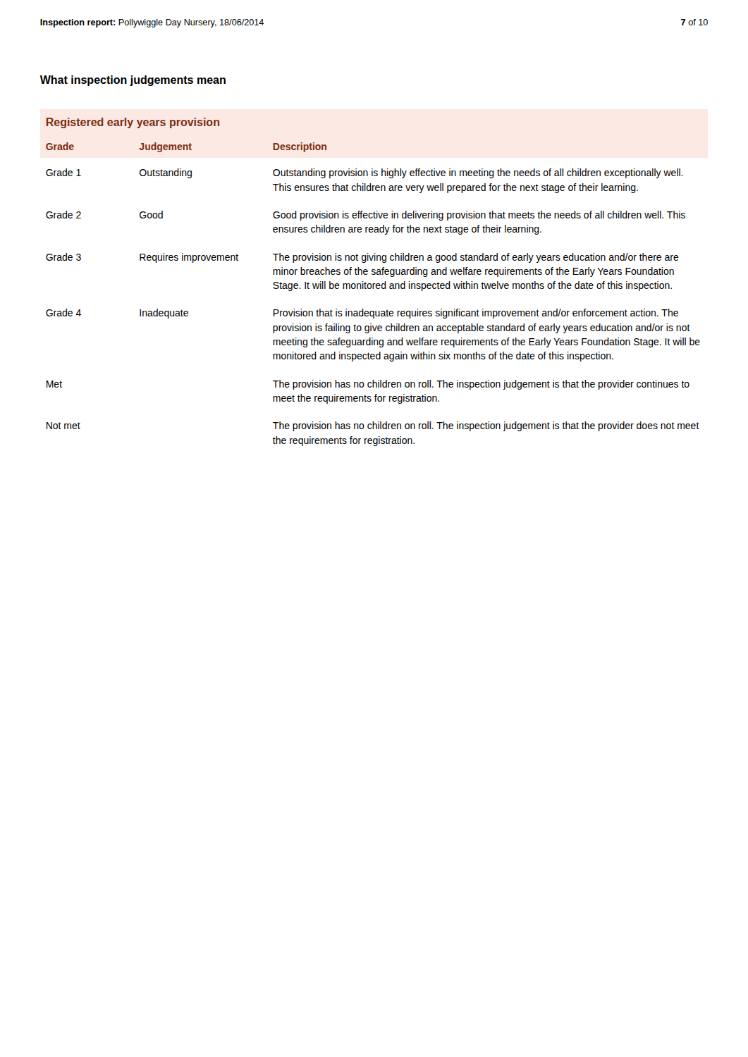Inspection report: Pollywiggle Day Nursery, 18/06/2014
7 of 10
What inspection judgements mean
Registered early years provision
| Grade | Judgement | Description |
| --- | --- | --- |
| Grade 1 | Outstanding | Outstanding provision is highly effective in meeting the needs of all children exceptionally well. This ensures that children are very well prepared for the next stage of their learning. |
| Grade 2 | Good | Good provision is effective in delivering provision that meets the needs of all children well. This ensures children are ready for the next stage of their learning. |
| Grade 3 | Requires improvement | The provision is not giving children a good standard of early years education and/or there are minor breaches of the safeguarding and welfare requirements of the Early Years Foundation Stage. It will be monitored and inspected within twelve months of the date of this inspection. |
| Grade 4 | Inadequate | Provision that is inadequate requires significant improvement and/or enforcement action. The provision is failing to give children an acceptable standard of early years education and/or is not meeting the safeguarding and welfare requirements of the Early Years Foundation Stage. It will be monitored and inspected again within six months of the date of this inspection. |
| Met | | The provision has no children on roll. The inspection judgement is that the provider continues to meet the requirements for registration. |
| Not met | | The provision has no children on roll. The inspection judgement is that the provider does not meet the requirements for registration. |